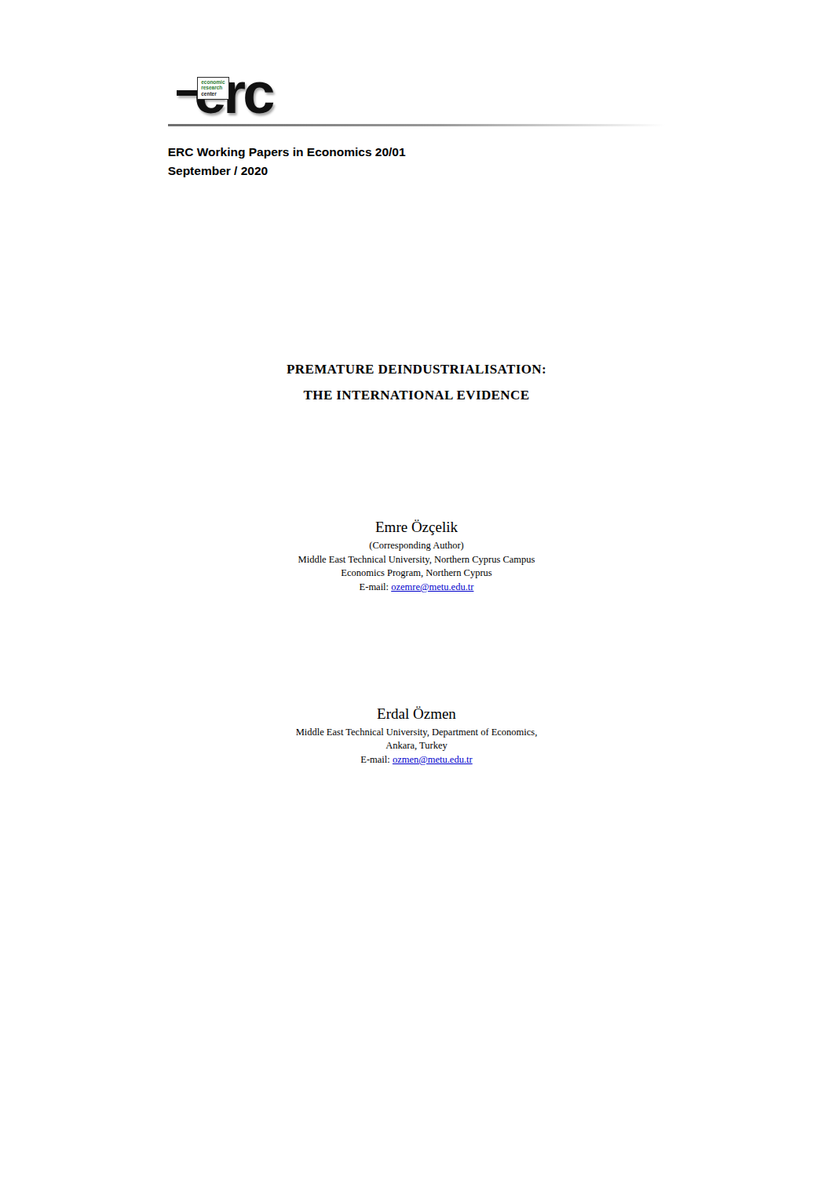erc economic
research
center
ERC Working Papers in Economics 20/01
September / 2020
PREMATURE DEINDUSTRIALISATION:
THE INTERNATIONAL EVIDENCE
Emre Özçelik
(Corresponding Author)
Middle East Technical University, Northern Cyprus Campus
Economics Program, Northern Cyprus
E-mail: ozemre@metu.edu.tr
Erdal Özmen
Middle East Technical University, Department of Economics,
Ankara, Turkey
E-mail: ozmen@metu.edu.tr